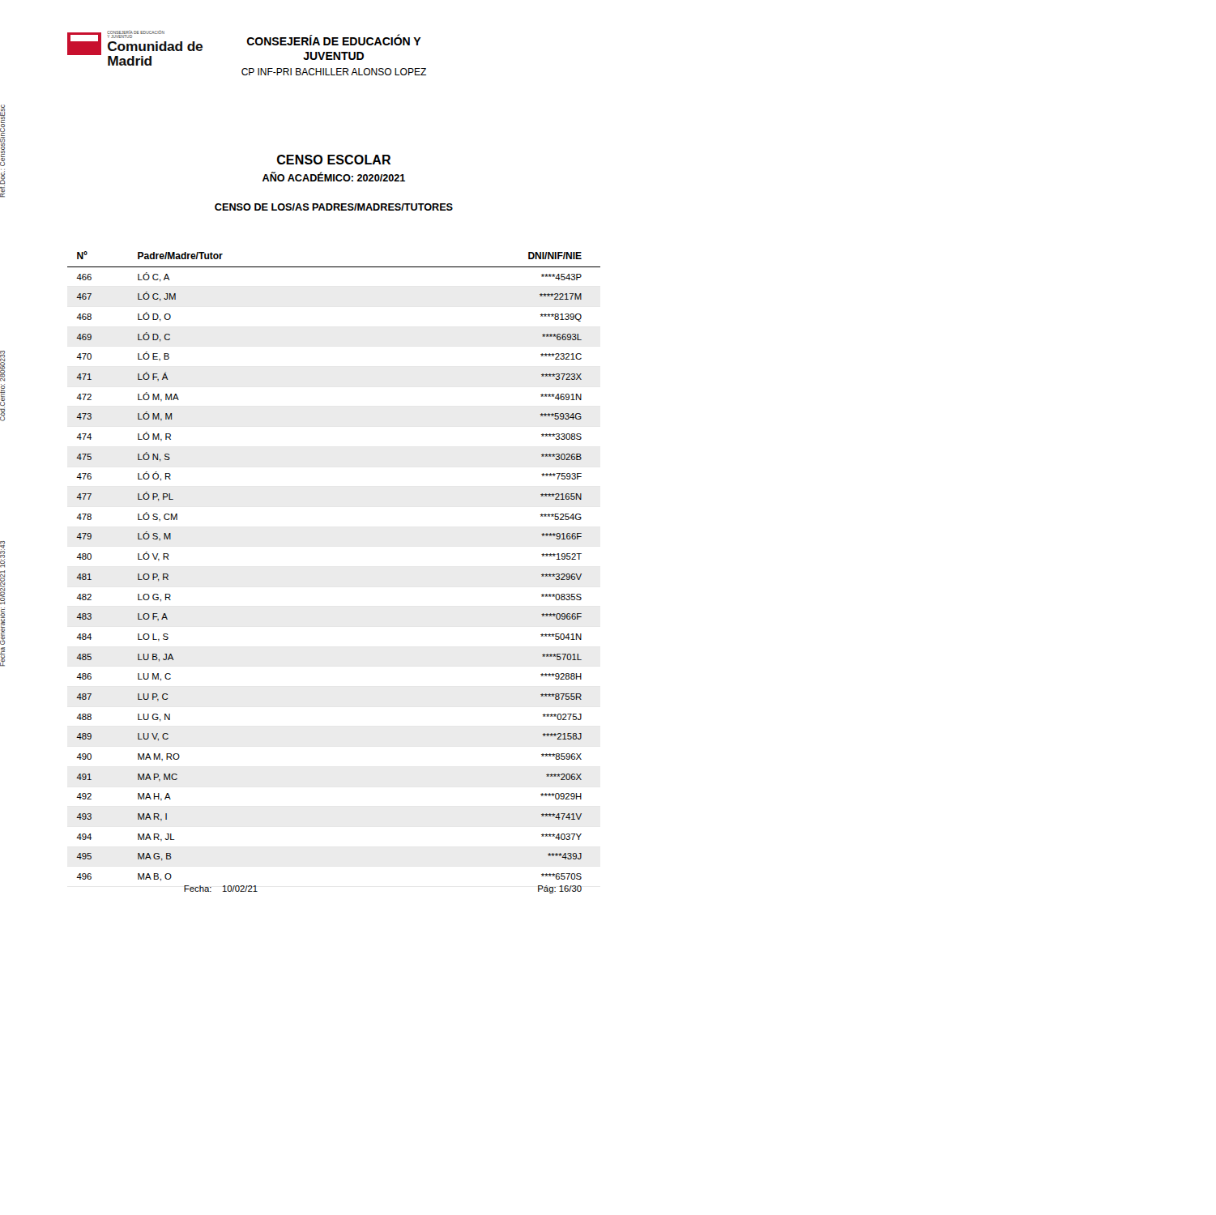Ref.Doc.: CensosSinConsEsc
Cód.Centro: 28060233
Fecha Generación: 10/02/2021 10:33:43
★★★★
Consejería de Educación
y Juventud
Comunidad de Madrid
CONSEJERÍA DE EDUCACIÓN Y
JUVENTUD
CP INF-PRI BACHILLER ALONSO LOPEZ
CENSO ESCOLAR
AÑO ACADÉMICO: 2020/2021
CENSO DE LOS/AS PADRES/MADRES/TUTORES
| Nº | Padre/Madre/Tutor | DNI/NIF/NIE |
| --- | --- | --- |
| 466 | LÓ C, A | ****4543P |
| 467 | LÓ C, JM | ****2217M |
| 468 | LÓ D, O | ****8139Q |
| 469 | LÓ D, C | ****6693L |
| 470 | LÓ E, B | ****2321C |
| 471 | LÓ F, Á | ****3723X |
| 472 | LÓ M, MA | ****4691N |
| 473 | LÓ M, M | ****5934G |
| 474 | LÓ M, R | ****3308S |
| 475 | LÓ N, S | ****3026B |
| 476 | LÓ Ó, R | ****7593F |
| 477 | LÓ P, PL | ****2165N |
| 478 | LÓ S, CM | ****5254G |
| 479 | LÓ S, M | ****9166F |
| 480 | LÓ V, R | ****1952T |
| 481 | LO P, R | ****3296V |
| 482 | LO G, R | ****0835S |
| 483 | LO F, A | ****0966F |
| 484 | LO L, S | ****5041N |
| 485 | LU B, JA | ****5701L |
| 486 | LU M, C | ****9288H |
| 487 | LU P, C | ****8755R |
| 488 | LU G, N | ****0275J |
| 489 | LU V, C | ****2158J |
| 490 | MA M, RO | ****8596X |
| 491 | MA P, MC | ****206X |
| 492 | MA H, A | ****0929H |
| 493 | MA R, I | ****4741V |
| 494 | MA R, JL | ****4037Y |
| 495 | MA G, B | ****439J |
| 496 | MA B, O | ****6570S |
Fecha: 10/02/21
Pág: 16/30